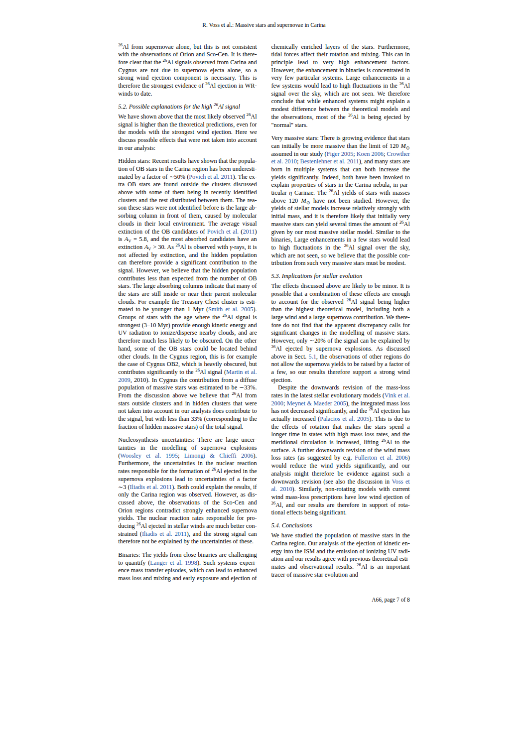R. Voss et al.: Massive stars and supernovae in Carina
26Al from supernovae alone, but this is not consistent with the observations of Orion and Sco-Cen. It is therefore clear that the 26Al signals observed from Carina and Cygnus are not due to supernova ejecta alone, so a strong wind ejection component is necessary. This is therefore the strongest evidence of 26Al ejection in WR-winds to date.
5.2. Possible explanations for the high 26Al signal
We have shown above that the most likely observed 26Al signal is higher than the theoretical predictions, even for the models with the strongest wind ejection. Here we discuss possible effects that were not taken into account in our analysis:
Hidden stars: Recent results have shown that the population of OB stars in the Carina region has been underestimated by a factor of ∼50% (Povich et al. 2011). The extra OB stars are found outside the clusters discussed above with some of them being in recently identified clusters and the rest distributed between them. The reason these stars were not identified before is the large absorbing column in front of them, caused by molecular clouds in their local environment. The average visual extinction of the OB candidates of Povich et al. (2011) is AV = 5.8, and the most absorbed candidates have an extinction AV > 30. As 26Al is observed with γ-rays, it is not affected by extinction, and the hidden population can therefore provide a significant contribution to the signal. However, we believe that the hidden population contributes less than expected from the number of OB stars. The large absorbing columns indicate that many of the stars are still inside or near their parent molecular clouds. For example the Treasury Chest cluster is estimated to be younger than 1 Myr (Smith et al. 2005). Groups of stars with the age where the 26Al signal is strongest (3–10 Myr) provide enough kinetic energy and UV radiation to ionize/disperse nearby clouds, and are therefore much less likely to be obscured. On the other hand, some of the OB stars could be located behind other clouds. In the Cygnus region, this is for example the case of Cygnus OB2, which is heavily obscured, but contributes significantly to the 26Al signal (Martin et al. 2009, 2010). In Cygnus the contribution from a diffuse population of massive stars was estimated to be ∼33%. From the discussion above we believe that 26Al from stars outside clusters and in hidden clusters that were not taken into account in our analysis does contribute to the signal, but with less than 33% (corresponding to the fraction of hidden massive stars) of the total signal.
Nucleosynthesis uncertainties: There are large uncertainties in the modelling of supernova explosions (Woosley et al. 1995; Limongi & Chieffi 2006). Furthermore, the uncertainties in the nuclear reaction rates responsible for the formation of 26Al ejected in the supernova explosions lead to uncertainties of a factor ∼3 (Iliadis et al. 2011). Both could explain the results, if only the Carina region was observed. However, as discussed above, the observations of the Sco-Cen and Orion regions contradict strongly enhanced supernova yields. The nuclear reaction rates responsible for producing 26Al ejected in stellar winds are much better constrained (Iliadis et al. 2011), and the strong signal can therefore not be explained by the uncertainties of these.
Binaries: The yields from close binaries are challenging to quantify (Langer et al. 1998). Such systems experience mass transfer episodes, which can lead to enhanced mass loss and mixing and early exposure and ejection of chemically enriched layers of the stars. Furthermore, tidal forces affect their rotation and mixing. This can in principle lead to very high enhancement factors. However, the enhancement in binaries is concentrated in very few particular systems. Large enhancements in a few systems would lead to high fluctuations in the 26Al signal over the sky, which are not seen. We therefore conclude that while enhanced systems might explain a modest difference between the theoretical models and the observations, most of the 26Al is being ejected by "normal" stars.
Very massive stars: There is growing evidence that stars can initially be more massive than the limit of 120 M⊙ assumed in our study (Figer 2005; Koen 2006; Crowther et al. 2010; Bestenlehner et al. 2011), and many stars are born in multiple systems that can both increase the yields significantly. Indeed, both have been invoked to explain properties of stars in the Carina nebula, in particular η Carinae. The 26Al yields of stars with masses above 120 M⊙ have not been studied. However, the yields of stellar models increase relatively strongly with initial mass, and it is therefore likely that initially very massive stars can yield several times the amount of 26Al given by our most massive stellar model. Similar to the binaries, Large enhancements in a few stars would lead to high fluctuations in the 26Al signal over the sky, which are not seen, so we believe that the possible contribution from such very massive stars must be modest.
5.3. Implications for stellar evolution
The effects discussed above are likely to be minor. It is possible that a combination of these effects are enough to account for the observed 26Al signal being higher than the highest theoretical model, including both a large wind and a large supernova contribution. We therefore do not find that the apparent discrepancy calls for significant changes in the modelling of massive stars. However, only ∼20% of the signal can be explained by 26Al ejected by supernova explosions. As discussed above in Sect. 5.1, the observations of other regions do not allow the supernova yields to be raised by a factor of a few, so our results therefore support a strong wind ejection.
Despite the downwards revision of the mass-loss rates in the latest stellar evolutionary models (Vink et al. 2000; Meynet & Maeder 2005), the integrated mass loss has not decreased significantly, and the 26Al ejection has actually increased (Palacios et al. 2005). This is due to the effects of rotation that makes the stars spend a longer time in states with high mass loss rates, and the meridional circulation is increased, lifting 26Al to the surface. A further downwards revision of the wind mass loss rates (as suggested by e.g. Fullerton et al. 2006) would reduce the wind yields significantly, and our analysis might therefore be evidence against such a downwards revision (see also the discussion in Voss et al. 2010). Similarly, non-rotating models with current wind mass-loss prescriptions have low wind ejection of 26Al, and our results are therefore in support of rotational effects being significant.
5.4. Conclusions
We have studied the population of massive stars in the Carina region. Our analysis of the ejection of kinetic energy into the ISM and the emission of ionizing UV radiation and our results agree with previous theoretical estimates and observational results. 26Al is an important tracer of massive star evolution and
A66, page 7 of 8